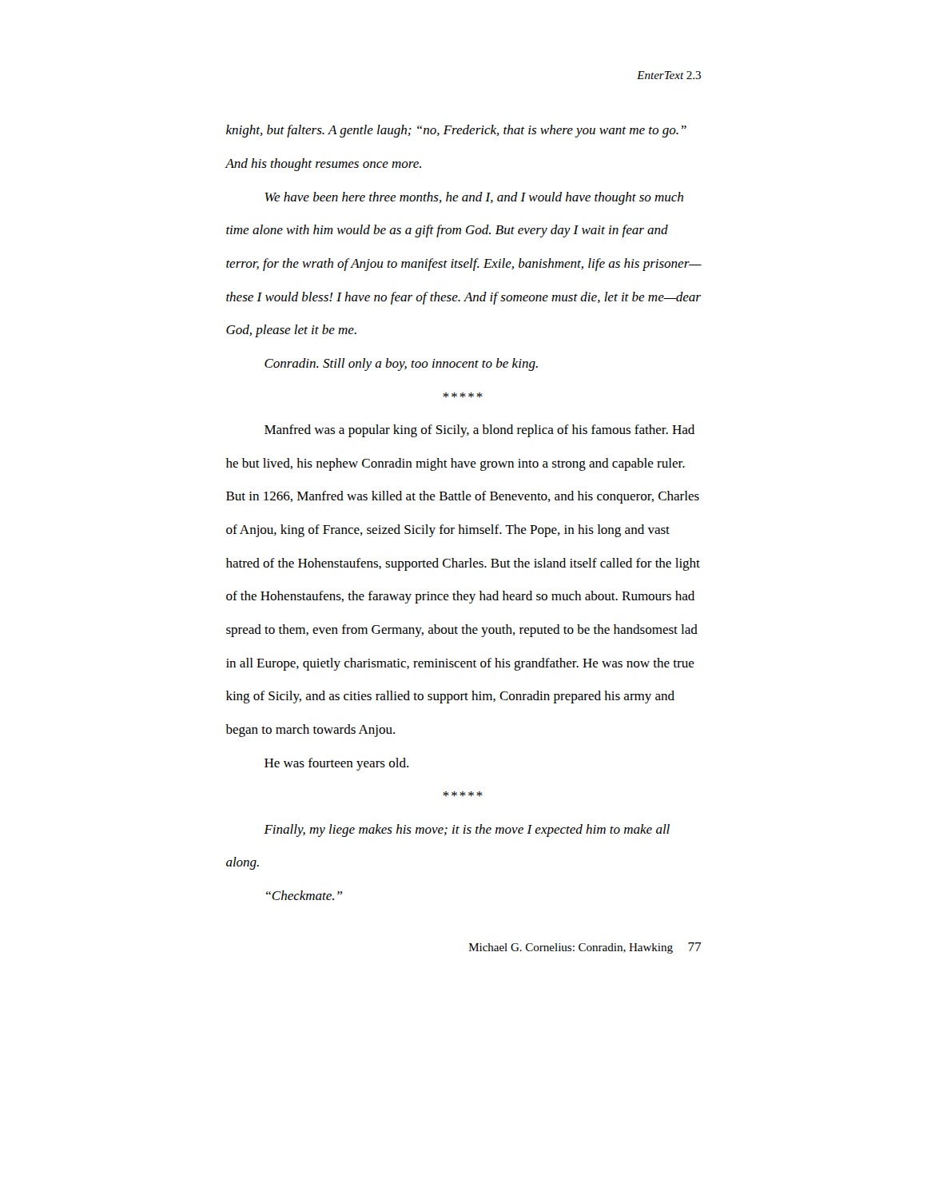EnterText 2.3
knight, but falters. A gentle laugh; “no, Frederick, that is where you want me to go.” And his thought resumes once more.
We have been here three months, he and I, and I would have thought so much time alone with him would be as a gift from God. But every day I wait in fear and terror, for the wrath of Anjou to manifest itself. Exile, banishment, life as his prisoner—these I would bless! I have no fear of these. And if someone must die, let it be me—dear God, please let it be me.
Conradin. Still only a boy, too innocent to be king.
*****
Manfred was a popular king of Sicily, a blond replica of his famous father. Had he but lived, his nephew Conradin might have grown into a strong and capable ruler. But in 1266, Manfred was killed at the Battle of Benevento, and his conqueror, Charles of Anjou, king of France, seized Sicily for himself. The Pope, in his long and vast hatred of the Hohenstaufens, supported Charles. But the island itself called for the light of the Hohenstaufens, the faraway prince they had heard so much about. Rumours had spread to them, even from Germany, about the youth, reputed to be the handsomest lad in all Europe, quietly charismatic, reminiscent of his grandfather. He was now the true king of Sicily, and as cities rallied to support him, Conradin prepared his army and began to march towards Anjou.
He was fourteen years old.
*****
Finally, my liege makes his move; it is the move I expected him to make all along.
“Checkmate.”
Michael G. Cornelius: Conradin, Hawking77